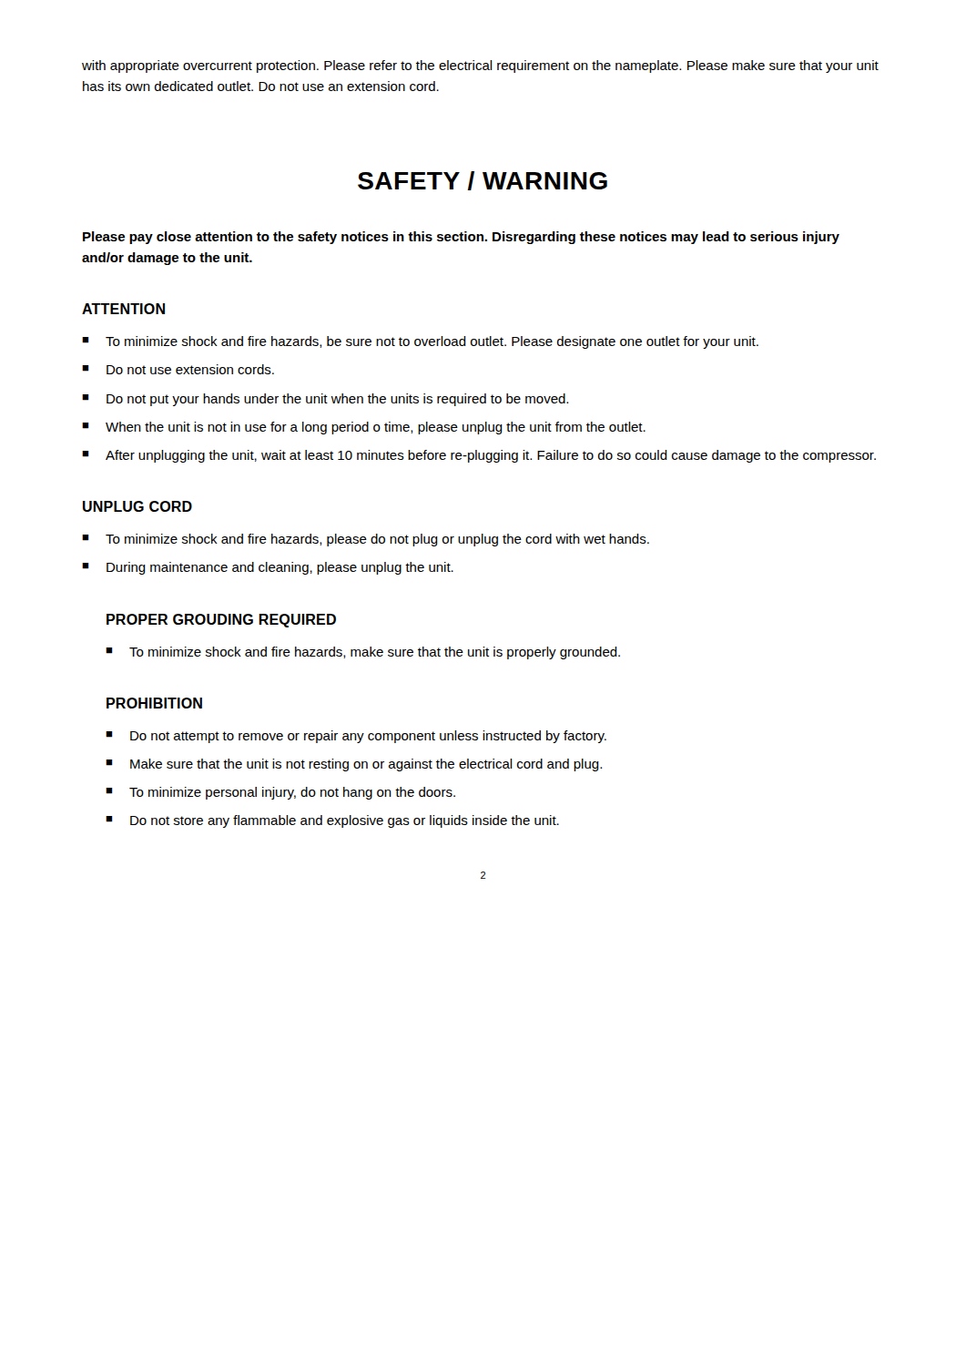with appropriate overcurrent protection. Please refer to the electrical requirement on the nameplate. Please make sure that your unit has its own dedicated outlet. Do not use an extension cord.
SAFETY / WARNING
Please pay close attention to the safety notices in this section. Disregarding these notices may lead to serious injury and/or damage to the unit.
ATTENTION
To minimize shock and fire hazards, be sure not to overload outlet. Please designate one outlet for your unit.
Do not use extension cords.
Do not put your hands under the unit when the units is required to be moved.
When the unit is not in use for a long period o time, please unplug the unit from the outlet.
After unplugging the unit, wait at least 10 minutes before re-plugging it. Failure to do so could cause damage to the compressor.
UNPLUG CORD
To minimize shock and fire hazards, please do not plug or unplug the cord with wet hands.
During maintenance and cleaning, please unplug the unit.
PROPER GROUDING REQUIRED
To minimize shock and fire hazards, make sure that the unit is properly grounded.
PROHIBITION
Do not attempt to remove or repair any component unless instructed by factory.
Make sure that the unit is not resting on or against the electrical cord and plug.
To minimize personal injury, do not hang on the doors.
Do not store any flammable and explosive gas or liquids inside the unit.
2